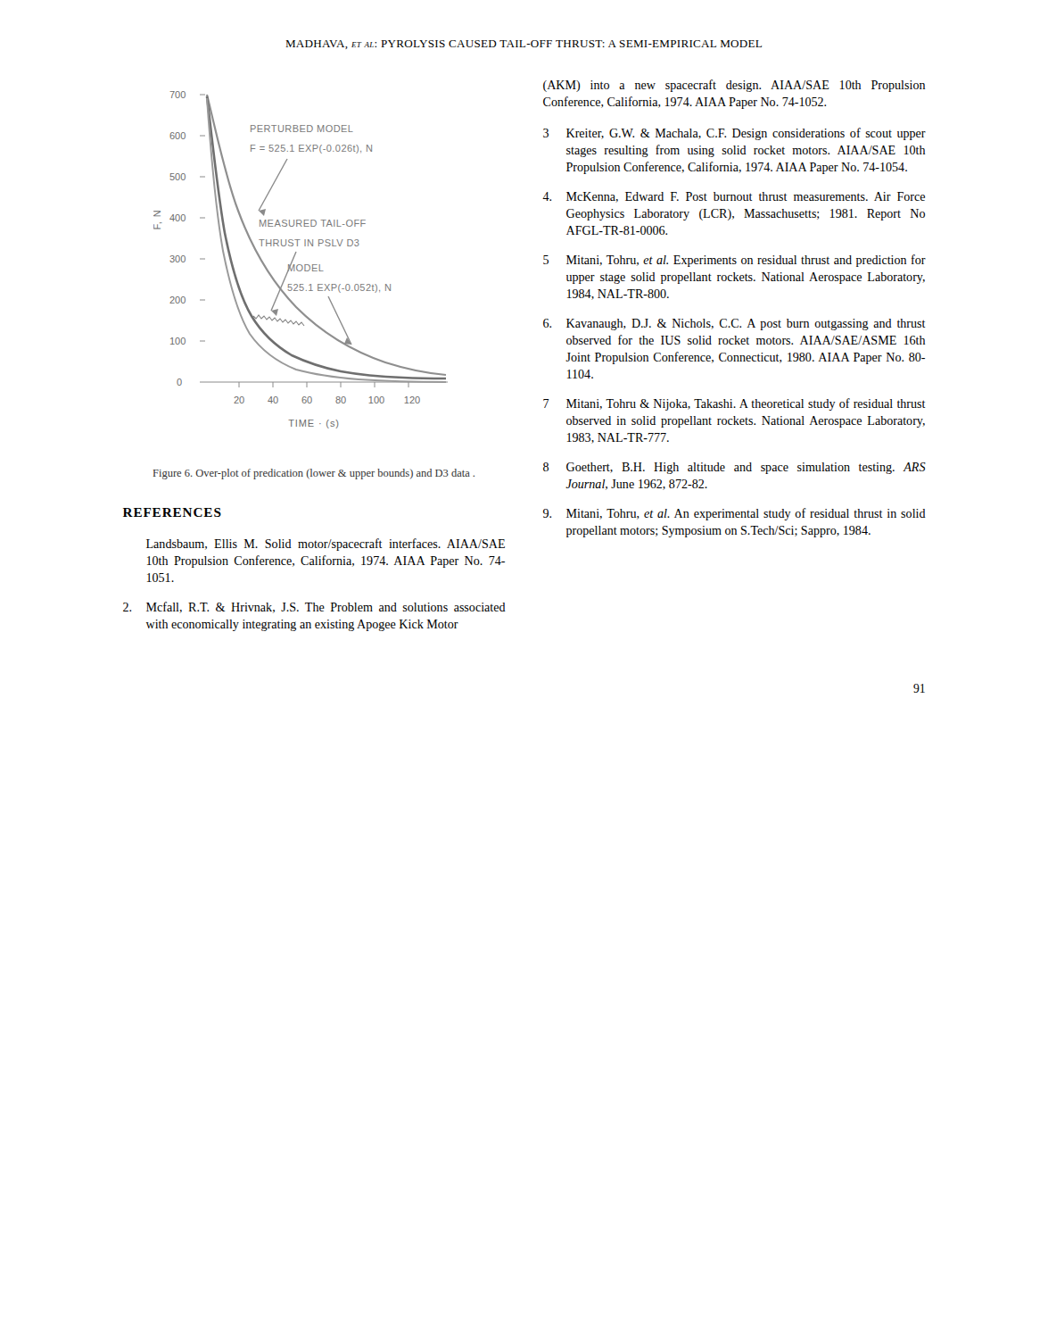MADHAVA, et al: PYROLYSIS CAUSED TAIL-OFF THRUST: A SEMI-EMPIRICAL MODEL
700 600 500 400 300 200 100 0 F, N 20 40 60 80 100 120 TIME · (s) PERTURBED MODEL F = 525.1 EXP(-0.026t), N MEASURED TAIL-OFF THRUST IN PSLV D3 MODEL 525.1 EXP(-0.052t), N
Figure 6. Over-plot of predication (lower & upper bounds) and D3 data .
REFERENCES
1. Landsbaum, Ellis M. Solid motor/spacecraft interfaces. AIAA/SAE 10th Propulsion Conference, California, 1974. AIAA Paper No. 74-1051.
2. Mcfall, R.T. & Hrivnak, J.S. The Problem and solutions associated with economically integrating an existing Apogee Kick Motor
(AKM) into a new spacecraft design. AIAA/SAE 10th Propulsion Conference, California, 1974. AIAA Paper No. 74-1052.
3 Kreiter, G.W. & Machala, C.F. Design considerations of scout upper stages resulting from using solid rocket motors. AIAA/SAE 10th Propulsion Conference, California, 1974. AIAA Paper No. 74-1054.
4. McKenna, Edward F. Post burnout thrust measurements. Air Force Geophysics Laboratory (LCR), Massachusetts; 1981. Report No AFGL-TR-81-0006.
5 Mitani, Tohru, et al. Experiments on residual thrust and prediction for upper stage solid propellant rockets. National Aerospace Laboratory, 1984, NAL-TR-800.
6. Kavanaugh, D.J. & Nichols, C.C. A post burn outgassing and thrust observed for the IUS solid rocket motors. AIAA/SAE/ASME 16th Joint Propulsion Conference, Connecticut, 1980. AIAA Paper No. 80-1104.
7 Mitani, Tohru & Nijoka, Takashi. A theoretical study of residual thrust observed in solid propellant rockets. National Aerospace Laboratory, 1983, NAL-TR-777.
8 Goethert, B.H. High altitude and space simulation testing. ARS Journal, June 1962, 872-82.
9. Mitani, Tohru, et al. An experimental study of residual thrust in solid propellant motors; Symposium on S.Tech/Sci; Sappro, 1984.
91